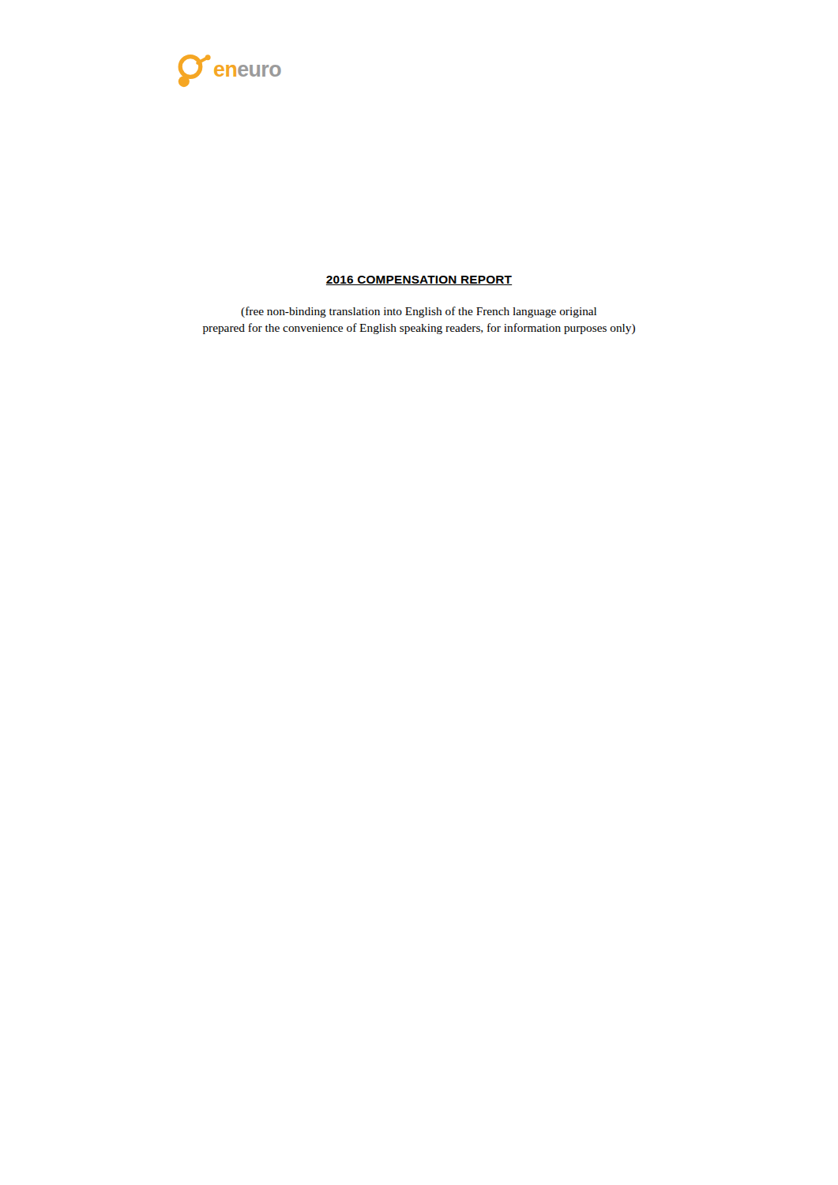eneuro
2016 COMPENSATION REPORT
(free non-binding translation into English of the French language original
prepared for the convenience of English speaking readers, for information purposes only)